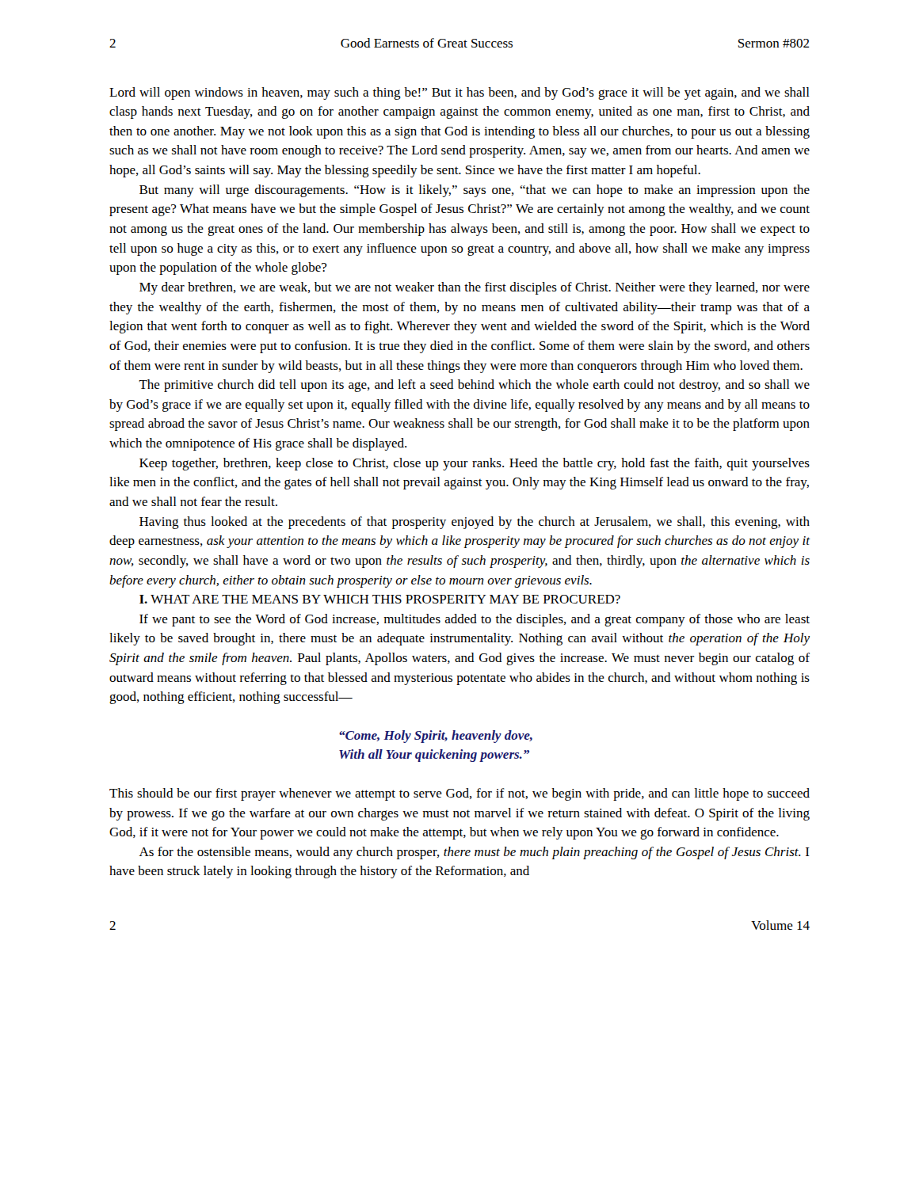2
Good Earnests of Great Success
Sermon #802
Lord will open windows in heaven, may such a thing be!” But it has been, and by God’s grace it will be yet again, and we shall clasp hands next Tuesday, and go on for another campaign against the common enemy, united as one man, first to Christ, and then to one another. May we not look upon this as a sign that God is intending to bless all our churches, to pour us out a blessing such as we shall not have room enough to receive? The Lord send prosperity. Amen, say we, amen from our hearts. And amen we hope, all God’s saints will say. May the blessing speedily be sent. Since we have the first matter I am hopeful.
But many will urge discouragements. “How is it likely,” says one, “that we can hope to make an impression upon the present age? What means have we but the simple Gospel of Jesus Christ?” We are certainly not among the wealthy, and we count not among us the great ones of the land. Our membership has always been, and still is, among the poor. How shall we expect to tell upon so huge a city as this, or to exert any influence upon so great a country, and above all, how shall we make any impress upon the population of the whole globe?
My dear brethren, we are weak, but we are not weaker than the first disciples of Christ. Neither were they learned, nor were they the wealthy of the earth, fishermen, the most of them, by no means men of cultivated ability—their tramp was that of a legion that went forth to conquer as well as to fight. Wherever they went and wielded the sword of the Spirit, which is the Word of God, their enemies were put to confusion. It is true they died in the conflict. Some of them were slain by the sword, and others of them were rent in sunder by wild beasts, but in all these things they were more than conquerors through Him who loved them.
The primitive church did tell upon its age, and left a seed behind which the whole earth could not destroy, and so shall we by God’s grace if we are equally set upon it, equally filled with the divine life, equally resolved by any means and by all means to spread abroad the savor of Jesus Christ’s name. Our weakness shall be our strength, for God shall make it to be the platform upon which the omnipotence of His grace shall be displayed.
Keep together, brethren, keep close to Christ, close up your ranks. Heed the battle cry, hold fast the faith, quit yourselves like men in the conflict, and the gates of hell shall not prevail against you. Only may the King Himself lead us onward to the fray, and we shall not fear the result.
Having thus looked at the precedents of that prosperity enjoyed by the church at Jerusalem, we shall, this evening, with deep earnestness, ask your attention to the means by which a like prosperity may be procured for such churches as do not enjoy it now, secondly, we shall have a word or two upon the results of such prosperity, and then, thirdly, upon the alternative which is before every church, either to obtain such prosperity or else to mourn over grievous evils.
I. WHAT ARE THE MEANS BY WHICH THIS PROSPERITY MAY BE PROCURED?
If we pant to see the Word of God increase, multitudes added to the disciples, and a great company of those who are least likely to be saved brought in, there must be an adequate instrumentality. Nothing can avail without the operation of the Holy Spirit and the smile from heaven. Paul plants, Apollos waters, and God gives the increase. We must never begin our catalog of outward means without referring to that blessed and mysterious potentate who abides in the church, and without whom nothing is good, nothing efficient, nothing successful—
“Come, Holy Spirit, heavenly dove,
With all Your quickening powers.”
This should be our first prayer whenever we attempt to serve God, for if not, we begin with pride, and can little hope to succeed by prowess. If we go the warfare at our own charges we must not marvel if we return stained with defeat. O Spirit of the living God, if it were not for Your power we could not make the attempt, but when we rely upon You we go forward in confidence.
As for the ostensible means, would any church prosper, there must be much plain preaching of the Gospel of Jesus Christ. I have been struck lately in looking through the history of the Reformation, and
2
Volume 14